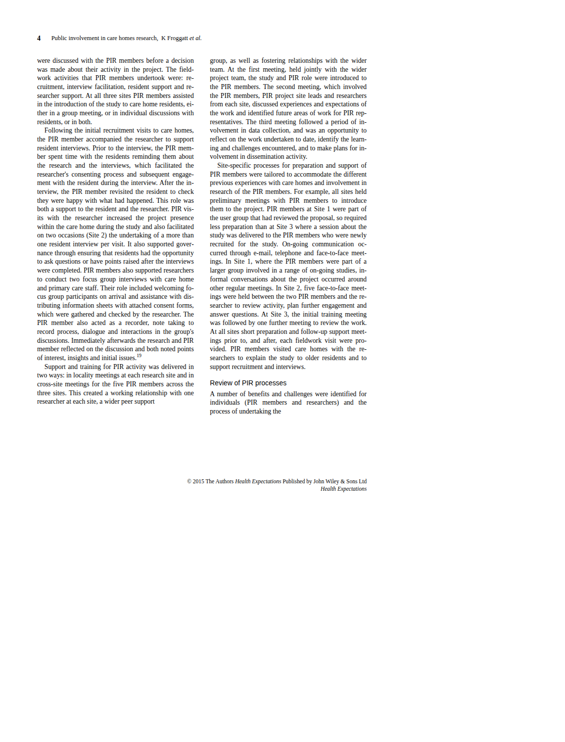4 Public involvement in care homes research, K Froggatt et al.
were discussed with the PIR members before a decision was made about their activity in the project. The fieldwork activities that PIR members undertook were: recruitment, interview facilitation, resident support and researcher support. At all three sites PIR members assisted in the introduction of the study to care home residents, either in a group meeting, or in individual discussions with residents, or in both.
Following the initial recruitment visits to care homes, the PIR member accompanied the researcher to support resident interviews. Prior to the interview, the PIR member spent time with the residents reminding them about the research and the interviews, which facilitated the researcher's consenting process and subsequent engagement with the resident during the interview. After the interview, the PIR member revisited the resident to check they were happy with what had happened. This role was both a support to the resident and the researcher. PIR visits with the researcher increased the project presence within the care home during the study and also facilitated on two occasions (Site 2) the undertaking of a more than one resident interview per visit. It also supported governance through ensuring that residents had the opportunity to ask questions or have points raised after the interviews were completed. PIR members also supported researchers to conduct two focus group interviews with care home and primary care staff. Their role included welcoming focus group participants on arrival and assistance with distributing information sheets with attached consent forms, which were gathered and checked by the researcher. The PIR member also acted as a recorder, note taking to record process, dialogue and interactions in the group's discussions. Immediately afterwards the research and PIR member reflected on the discussion and both noted points of interest, insights and initial issues.19
Support and training for PIR activity was delivered in two ways: in locality meetings at each research site and in cross-site meetings for the five PIR members across the three sites. This created a working relationship with one researcher at each site, a wider peer support
group, as well as fostering relationships with the wider team. At the first meeting, held jointly with the wider project team, the study and PIR role were introduced to the PIR members. The second meeting, which involved the PIR members, PIR project site leads and researchers from each site, discussed experiences and expectations of the work and identified future areas of work for PIR representatives. The third meeting followed a period of involvement in data collection, and was an opportunity to reflect on the work undertaken to date, identify the learning and challenges encountered, and to make plans for involvement in dissemination activity.
Site-specific processes for preparation and support of PIR members were tailored to accommodate the different previous experiences with care homes and involvement in research of the PIR members. For example, all sites held preliminary meetings with PIR members to introduce them to the project. PIR members at Site 1 were part of the user group that had reviewed the proposal, so required less preparation than at Site 3 where a session about the study was delivered to the PIR members who were newly recruited for the study. On-going communication occurred through e-mail, telephone and face-to-face meetings. In Site 1, where the PIR members were part of a larger group involved in a range of on-going studies, informal conversations about the project occurred around other regular meetings. In Site 2, five face-to-face meetings were held between the two PIR members and the researcher to review activity, plan further engagement and answer questions. At Site 3, the initial training meeting was followed by one further meeting to review the work. At all sites short preparation and follow-up support meetings prior to, and after, each fieldwork visit were provided. PIR members visited care homes with the researchers to explain the study to older residents and to support recruitment and interviews.
Review of PIR processes
A number of benefits and challenges were identified for individuals (PIR members and researchers) and the process of undertaking the
© 2015 The Authors Health Expectations Published by John Wiley & Sons Ltd
Health Expectations